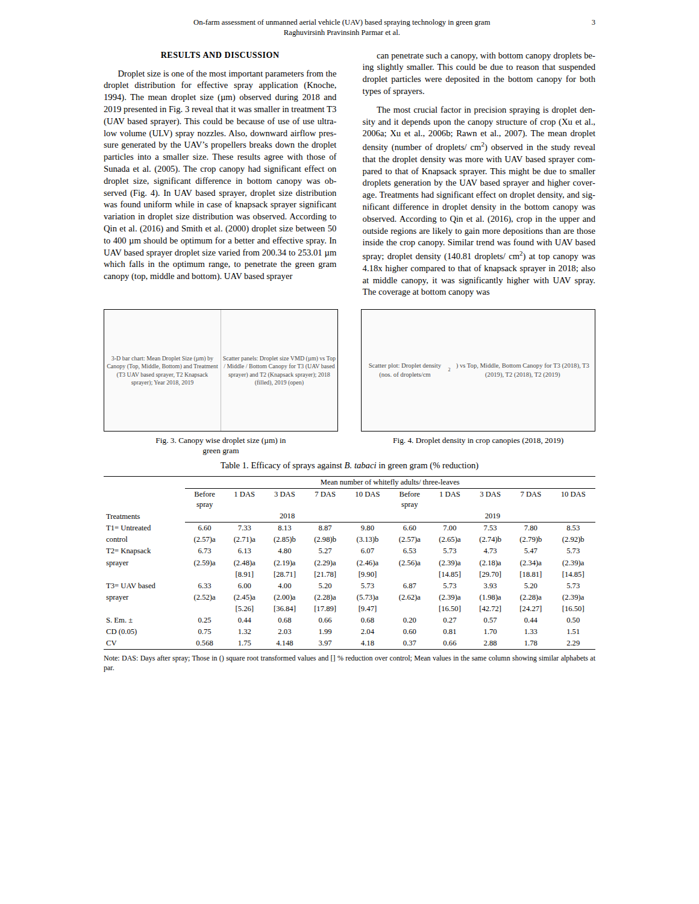On-farm assessment of unmanned aerial vehicle (UAV) based spraying technology in green gram
Raghuvirsinh Pravinsinh Parmar et al.
3
RESULTS AND DISCUSSION
Droplet size is one of the most important parameters from the droplet distribution for effective spray application (Knoche, 1994). The mean droplet size (µm) observed during 2018 and 2019 presented in Fig. 3 reveal that it was smaller in treatment T3 (UAV based sprayer). This could be because of use of use ultra-low volume (ULV) spray nozzles. Also, downward airflow pressure generated by the UAV’s propellers breaks down the droplet particles into a smaller size. These results agree with those of Sunada et al. (2005). The crop canopy had significant effect on droplet size, significant difference in bottom canopy was observed (Fig. 4). In UAV based sprayer, droplet size distribution was found uniform while in case of knapsack sprayer significant variation in droplet size distribution was observed. According to Qin et al. (2016) and Smith et al. (2000) droplet size between 50 to 400 µm should be optimum for a better and effective spray. In UAV based sprayer droplet size varied from 200.34 to 253.01 µm which falls in the optimum range, to penetrate the green gram canopy (top, middle and bottom). UAV based sprayer
can penetrate such a canopy, with bottom canopy droplets being slightly smaller. This could be due to reason that suspended droplet particles were deposited in the bottom canopy for both types of sprayers.
The most crucial factor in precision spraying is droplet density and it depends upon the canopy structure of crop (Xu et al., 2006a; Xu et al., 2006b; Rawn et al., 2007). The mean droplet density (number of droplets/ cm2) observed in the study reveal that the droplet density was more with UAV based sprayer compared to that of Knapsack sprayer. This might be due to smaller droplets generation by the UAV based sprayer and higher coverage. Treatments had significant effect on droplet density, and significant difference in droplet density in the bottom canopy was observed. According to Qin et al. (2016), crop in the upper and outside regions are likely to gain more depositions than are those inside the crop canopy. Similar trend was found with UAV based spray; droplet density (140.81 droplets/ cm2) at top canopy was 4.18x higher compared to that of knapsack sprayer in 2018; also at middle canopy, it was significantly higher with UAV spray. The coverage at bottom canopy was
3-D bar chart: Mean Droplet Size (µm) by Canopy (Top, Middle, Bottom) and Treatment (T3 UAV based sprayer, T2 Knapsack sprayer); Year 2018, 2019
Scatter panels: Droplet size VMD (µm) vs Top / Middle / Bottom Canopy for T3 (UAV based sprayer) and T2 (Knapsack sprayer); 2018 (filled), 2019 (open)
Fig. 3. Canopy wise droplet size (µm) in
green gram
Scatter plot: Droplet density (nos. of droplets/cm2) vs Top, Middle, Bottom Canopy for T3 (2018), T3 (2019), T2 (2018), T2 (2019)
Fig. 4. Droplet density in crop canopies (2018, 2019)
Table 1. Efficacy of sprays against B. tabaci in green gram (% reduction)
| | Mean number of whitefly adults/ three-leaves |
| --- | --- |
| Treatments | Before spray | 1 DAS | 3 DAS | 7 DAS | 10 DAS | Before spray | 1 DAS | 3 DAS | 7 DAS | 10 DAS |
| 2018 | 2019 |
| T1= Untreated | 6.60 | 7.33 | 8.13 | 8.87 | 9.80 | 6.60 | 7.00 | 7.53 | 7.80 | 8.53 |
| control | (2.57)a | (2.71)a | (2.85)b | (2.98)b | (3.13)b | (2.57)a | (2.65)a | (2.74)b | (2.79)b | (2.92)b |
| T2= Knapsack | 6.73 | 6.13 | 4.80 | 5.27 | 6.07 | 6.53 | 5.73 | 4.73 | 5.47 | 5.73 |
| sprayer | (2.59)a | (2.48)a | (2.19)a | (2.29)a | (2.46)a | (2.56)a | (2.39)a | (2.18)a | (2.34)a | (2.39)a |
| | | [8.91] | [28.71] | [21.78] | [9.90] | | [14.85] | [29.70] | [18.81] | [14.85] |
| T3= UAV based | 6.33 | 6.00 | 4.00 | 5.20 | 5.73 | 6.87 | 5.73 | 3.93 | 5.20 | 5.73 |
| sprayer | (2.52)a | (2.45)a | (2.00)a | (2.28)a | (5.73)a | (2.62)a | (2.39)a | (1.98)a | (2.28)a | (2.39)a |
| | | [5.26] | [36.84] | [17.89] | [9.47] | | [16.50] | [42.72] | [24.27] | [16.50] |
| S. Em. ± | 0.25 | 0.44 | 0.68 | 0.66 | 0.68 | 0.20 | 0.27 | 0.57 | 0.44 | 0.50 |
| CD (0.05) | 0.75 | 1.32 | 2.03 | 1.99 | 2.04 | 0.60 | 0.81 | 1.70 | 1.33 | 1.51 |
| CV | 0.568 | 1.75 | 4.148 | 3.97 | 4.18 | 0.37 | 0.66 | 2.88 | 1.78 | 2.29 |
Note: DAS: Days after spray; Those in () square root transformed values and [] % reduction over control; Mean values in the same column showing similar alphabets at par.